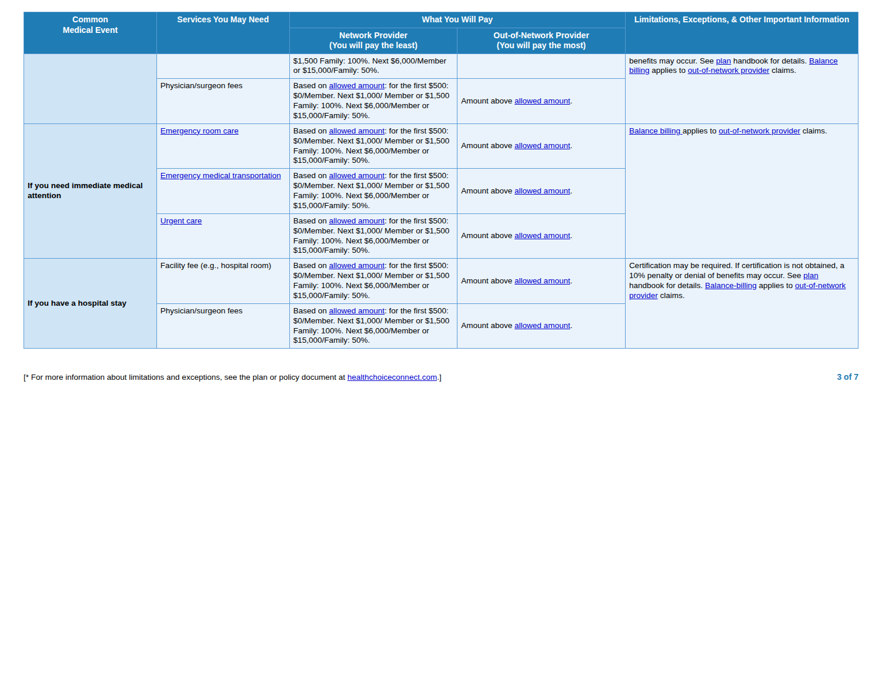| Common Medical Event | Services You May Need | What You Will Pay | Limitations, Exceptions, & Other Important Information |
| --- | --- | --- | --- |
| Network Provider (You will pay the least) | Out-of-Network Provider (You will pay the most) |
| | | $1,500 Family: 100%. Next $6,000/Member or $15,000/Family: 50%. | | benefits may occur. See plan handbook for details. Balance billing applies to out-of-network provider claims. |
| Physician/surgeon fees | Based on allowed amount : for the first $500: $0/Member. Next $1,000/ Member or $1,500 Family: 100%. Next $6,000/Member or $15,000/Family: 50%. | Amount above allowed amount . |
| If you need immediate medical attention | Emergency room care | Based on allowed amount : for the first $500: $0/Member. Next $1,000/ Member or $1,500 Family: 100%. Next $6,000/Member or $15,000/Family: 50%. | Amount above allowed amount . | Balance billing applies to out-of-network provider claims. |
| Emergency medical transportation | Based on allowed amount : for the first $500: $0/Member. Next $1,000/ Member or $1,500 Family: 100%. Next $6,000/Member or $15,000/Family: 50%. | Amount above allowed amount . |
| Urgent care | Based on allowed amount : for the first $500: $0/Member. Next $1,000/ Member or $1,500 Family: 100%. Next $6,000/Member or $15,000/Family: 50%. | Amount above allowed amount . |
| If you have a hospital stay | Facility fee (e.g., hospital room) | Based on allowed amount : for the first $500: $0/Member. Next $1,000/ Member or $1,500 Family: 100%. Next $6,000/Member or $15,000/Family: 50%. | Amount above allowed amount . | Certification may be required. If certification is not obtained, a 10% penalty or denial of benefits may occur. See plan handbook for details. Balance-billing applies to out-of-network provider claims. |
| Physician/surgeon fees | Based on allowed amount : for the first $500: $0/Member. Next $1,000/ Member or $1,500 Family: 100%. Next $6,000/Member or $15,000/Family: 50%. | Amount above allowed amount . |
[* For more information about limitations and exceptions, see the plan or policy document at healthchoiceconnect.com.]
3 of 7